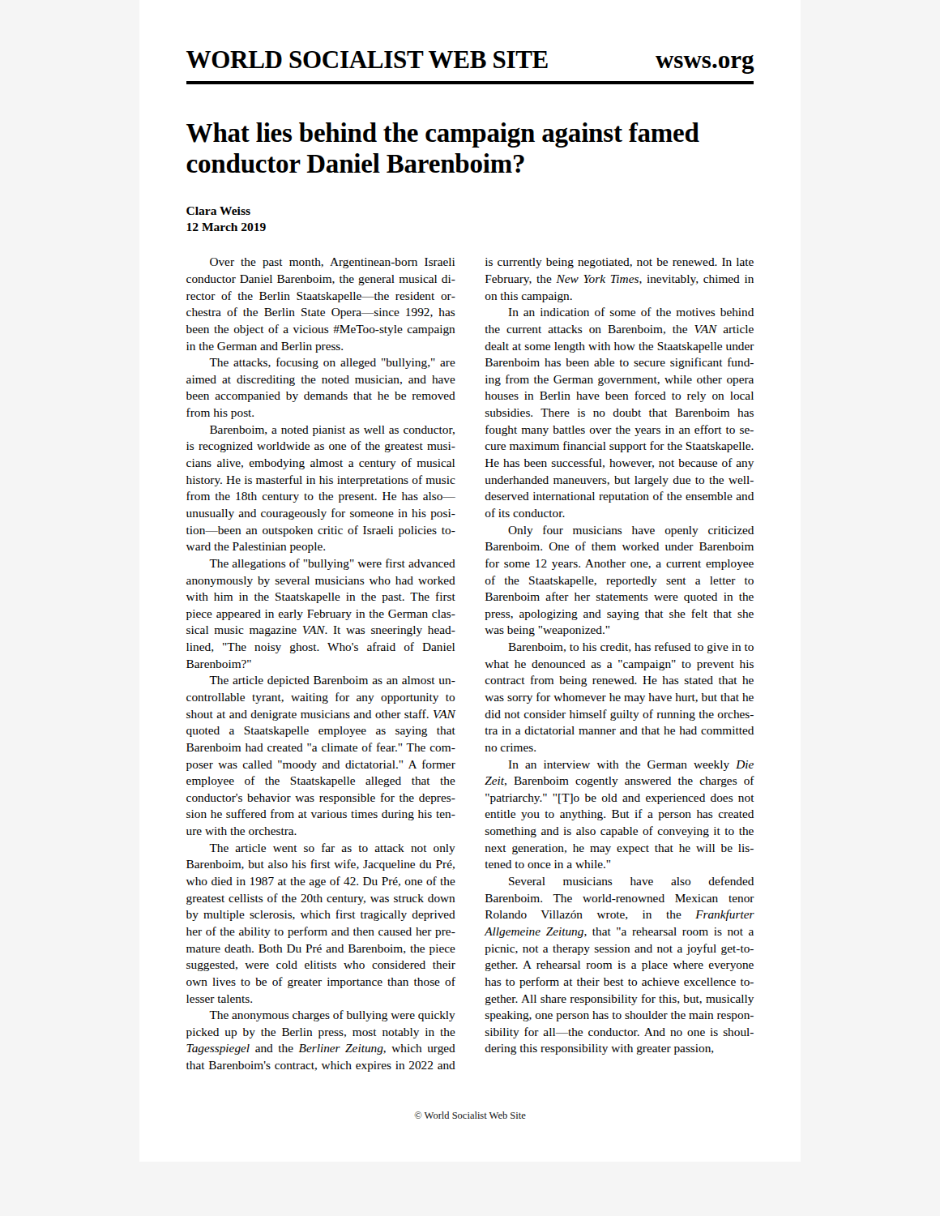WORLD SOCIALIST WEB SITE wsws.org
What lies behind the campaign against famed conductor Daniel Barenboim?
Clara Weiss 12 March 2019
Over the past month, Argentinean-born Israeli conductor Daniel Barenboim, the general musical director of the Berlin Staatskapelle—the resident orchestra of the Berlin State Opera—since 1992, has been the object of a vicious #MeToo-style campaign in the German and Berlin press.
The attacks, focusing on alleged "bullying," are aimed at discrediting the noted musician, and have been accompanied by demands that he be removed from his post.
Barenboim, a noted pianist as well as conductor, is recognized worldwide as one of the greatest musicians alive, embodying almost a century of musical history. He is masterful in his interpretations of music from the 18th century to the present. He has also—unusually and courageously for someone in his position—been an outspoken critic of Israeli policies toward the Palestinian people.
The allegations of "bullying" were first advanced anonymously by several musicians who had worked with him in the Staatskapelle in the past. The first piece appeared in early February in the German classical music magazine VAN. It was sneeringly headlined, "The noisy ghost. Who's afraid of Daniel Barenboim?"
The article depicted Barenboim as an almost uncontrollable tyrant, waiting for any opportunity to shout at and denigrate musicians and other staff. VAN quoted a Staatskapelle employee as saying that Barenboim had created "a climate of fear." The composer was called "moody and dictatorial." A former employee of the Staatskapelle alleged that the conductor's behavior was responsible for the depression he suffered from at various times during his tenure with the orchestra.
The article went so far as to attack not only Barenboim, but also his first wife, Jacqueline du Pré, who died in 1987 at the age of 42. Du Pré, one of the greatest cellists of the 20th century, was struck down by multiple sclerosis, which first tragically deprived her of the ability to perform and then caused her premature death. Both Du Pré and Barenboim, the piece suggested, were cold elitists who considered their own lives to be of greater importance than those of lesser talents.
The anonymous charges of bullying were quickly picked up by the Berlin press, most notably in the Tagesspiegel and the Berliner Zeitung, which urged that Barenboim's contract, which expires in 2022 and is currently being negotiated, not be renewed. In late February, the New York Times, inevitably, chimed in on this campaign.
In an indication of some of the motives behind the current attacks on Barenboim, the VAN article dealt at some length with how the Staatskapelle under Barenboim has been able to secure significant funding from the German government, while other opera houses in Berlin have been forced to rely on local subsidies. There is no doubt that Barenboim has fought many battles over the years in an effort to secure maximum financial support for the Staatskapelle. He has been successful, however, not because of any underhanded maneuvers, but largely due to the well-deserved international reputation of the ensemble and of its conductor.
Only four musicians have openly criticized Barenboim. One of them worked under Barenboim for some 12 years. Another one, a current employee of the Staatskapelle, reportedly sent a letter to Barenboim after her statements were quoted in the press, apologizing and saying that she felt that she was being "weaponized."
Barenboim, to his credit, has refused to give in to what he denounced as a "campaign" to prevent his contract from being renewed. He has stated that he was sorry for whomever he may have hurt, but that he did not consider himself guilty of running the orchestra in a dictatorial manner and that he had committed no crimes.
In an interview with the German weekly Die Zeit, Barenboim cogently answered the charges of "patriarchy." "[T]o be old and experienced does not entitle you to anything. But if a person has created something and is also capable of conveying it to the next generation, he may expect that he will be listened to once in a while."
Several musicians have also defended Barenboim. The world-renowned Mexican tenor Rolando Villazón wrote, in the Frankfurter Allgemeine Zeitung, that "a rehearsal room is not a picnic, not a therapy session and not a joyful get-together. A rehearsal room is a place where everyone has to perform at their best to achieve excellence together. All share responsibility for this, but, musically speaking, one person has to shoulder the main responsibility for all—the conductor. And no one is shouldering this responsibility with greater passion,
© World Socialist Web Site